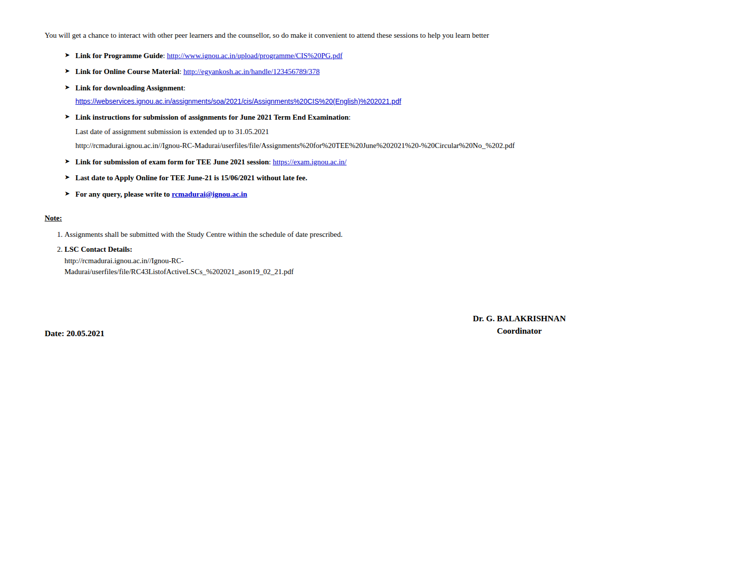You will get a chance to interact with other peer learners and the counsellor, so do make it convenient to attend these sessions to help you learn better
Link for Programme Guide: http://www.ignou.ac.in/upload/programme/CIS%20PG.pdf
Link for Online Course Material: http://egyankosh.ac.in/handle/123456789/378
Link for downloading Assignment: https://webservices.ignou.ac.in/assignments/soa/2021/cis/Assignments%20CIS%20(English)%202021.pdf
Link instructions for submission of assignments for June 2021 Term End Examination: Last date of assignment submission is extended up to 31.05.2021 http://rcmadurai.ignou.ac.in//Ignou-RC-Madurai/userfiles/file/Assignments%20for%20TEE%20June%202021%20-%20Circular%20No_%202.pdf
Link for submission of exam form for TEE June 2021 session: https://exam.ignou.ac.in/
Last date to Apply Online for TEE June-21 is 15/06/2021 without late fee.
For any query, please write to rcmadurai@ignou.ac.in
Note:
Assignments shall be submitted with the Study Centre within the schedule of date prescribed.
LSC Contact Details:
http://rcmadurai.ignou.ac.in//Ignou-RC-
Madurai/userfiles/file/RC43ListofActiveLSCs_%202021_ason19_02_21.pdf
Date: 20.05.2021
Dr. G. BALAKRISHNAN Coordinator